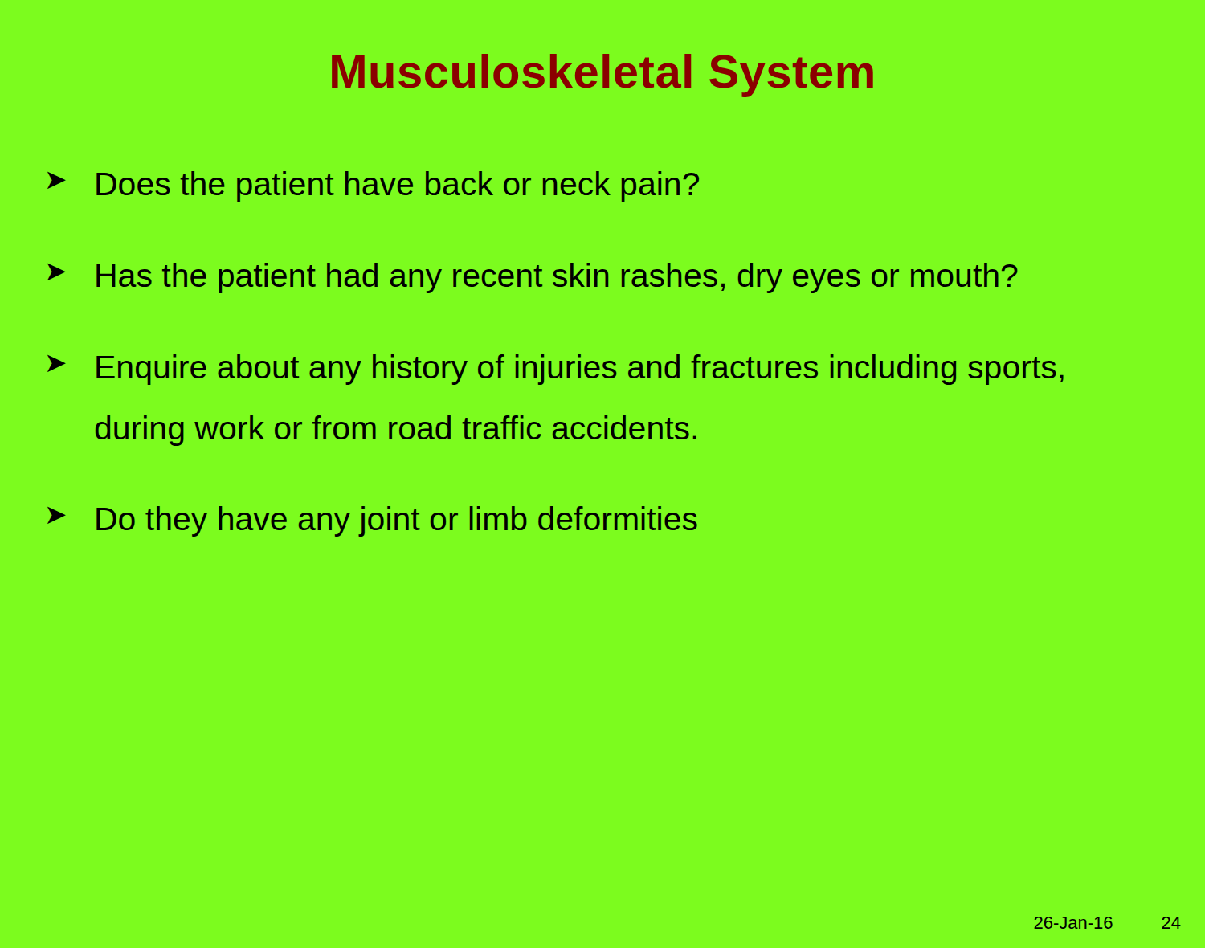Musculoskeletal System
Does the patient have back or neck pain?
Has the patient had any recent skin rashes, dry eyes or mouth?
Enquire about any history of injuries and fractures including sports, during work or from road traffic accidents.
Do they have any joint or limb deformities
26-Jan-1624